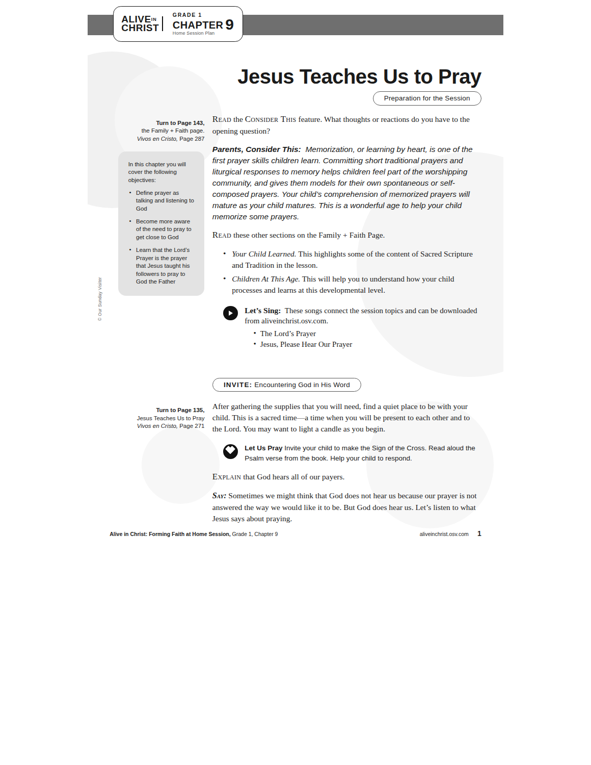ALIVEIN CHRIST
GRADE 1 CHAPTER 9 Home Session Plan
Jesus Teaches Us to Pray
Preparation for the Session
Turn to Page 143,
the Family + Faith page.
Vivos en Cristo, Page 287
In this chapter you will cover the following objectives:
Define prayer as talking and listening to God
Become more aware of the need to pray to get close to God
Learn that the Lord’s Prayer is the prayer that Jesus taught his followers to pray to God the Father
Read the Consider This feature. What thoughts or reactions do you have to the opening question?
Parents, Consider This: Memorization, or learning by heart, is one of the first prayer skills children learn. Committing short traditional prayers and liturgical responses to memory helps children feel part of the worshipping community, and gives them models for their own spontaneous or self-composed prayers. Your child’s comprehension of memorized prayers will mature as your child matures. This is a wonderful age to help your child memorize some prayers.
Read these other sections on the Family + Faith Page.
Your Child Learned. This highlights some of the content of Sacred Scripture and Tradition in the lesson.
Children At This Age. This will help you to understand how your child processes and learns at this developmental level.
Let’s Sing: These songs connect the session topics and can be downloaded from aliveinchrist.osv.com.
The Lord’s Prayer
Jesus, Please Hear Our Prayer
INVITE: Encountering God in His Word
Turn to Page 135,
Jesus Teaches Us to Pray
Vivos en Cristo, Page 271
After gathering the supplies that you will need, find a quiet place to be with your child. This is a sacred time—a time when you will be present to each other and to the Lord. You may want to light a candle as you begin.
Let Us Pray Invite your child to make the Sign of the Cross. Read aloud the Psalm verse from the book. Help your child to respond.
Explain that God hears all of our payers.
Say: Sometimes we might think that God does not hear us because our prayer is not answered the way we would like it to be. But God does hear us. Let’s listen to what Jesus says about praying.
© Our Sunday Visitor
Alive in Christ: Forming Faith at Home Session, Grade 1, Chapter 9
aliveinchrist.osv.com 1